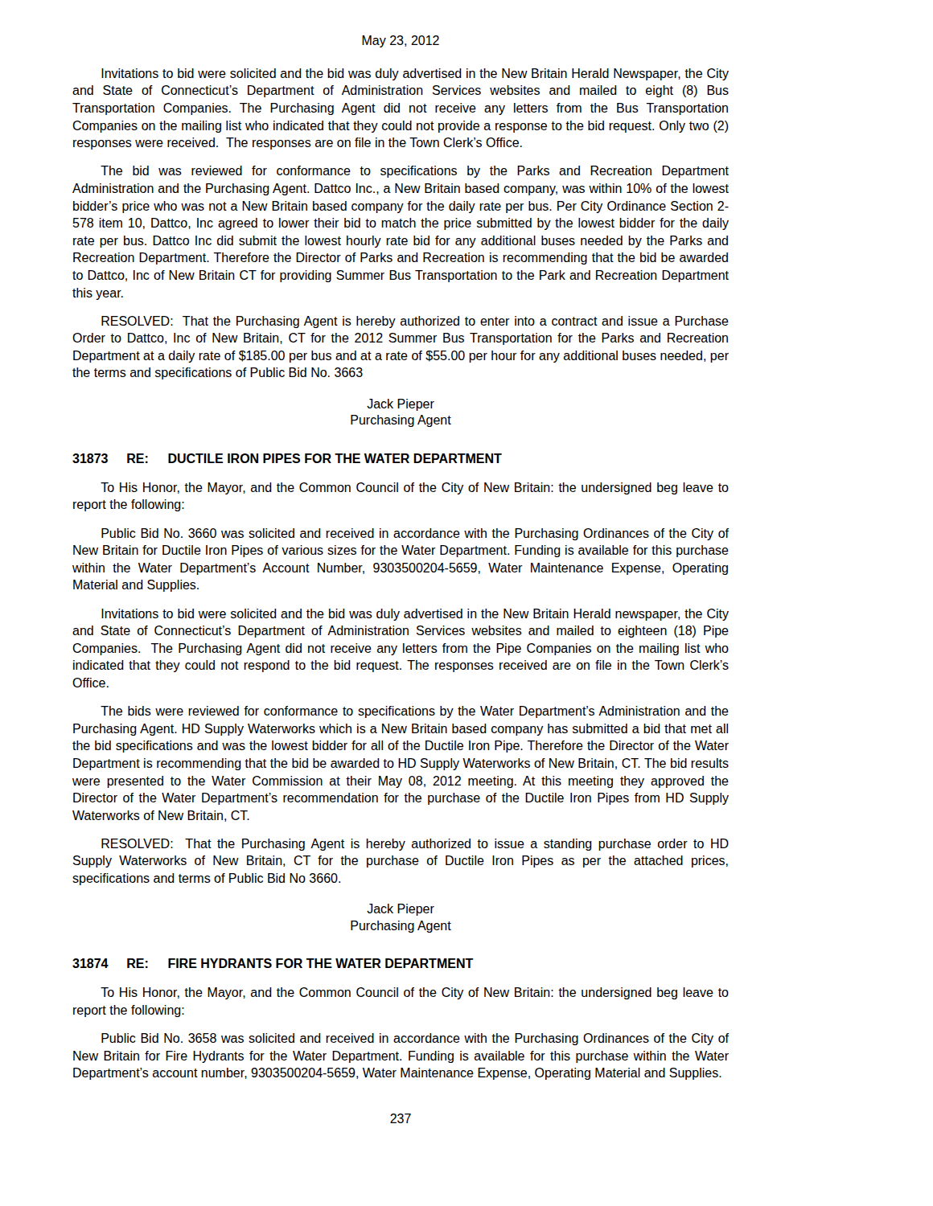May 23, 2012
Invitations to bid were solicited and the bid was duly advertised in the New Britain Herald Newspaper, the City and State of Connecticut’s Department of Administration Services websites and mailed to eight (8) Bus Transportation Companies. The Purchasing Agent did not receive any letters from the Bus Transportation Companies on the mailing list who indicated that they could not provide a response to the bid request. Only two (2) responses were received. The responses are on file in the Town Clerk’s Office.
The bid was reviewed for conformance to specifications by the Parks and Recreation Department Administration and the Purchasing Agent. Dattco Inc., a New Britain based company, was within 10% of the lowest bidder’s price who was not a New Britain based company for the daily rate per bus. Per City Ordinance Section 2-578 item 10, Dattco, Inc agreed to lower their bid to match the price submitted by the lowest bidder for the daily rate per bus. Dattco Inc did submit the lowest hourly rate bid for any additional buses needed by the Parks and Recreation Department. Therefore the Director of Parks and Recreation is recommending that the bid be awarded to Dattco, Inc of New Britain CT for providing Summer Bus Transportation to the Park and Recreation Department this year.
RESOLVED: That the Purchasing Agent is hereby authorized to enter into a contract and issue a Purchase Order to Dattco, Inc of New Britain, CT for the 2012 Summer Bus Transportation for the Parks and Recreation Department at a daily rate of $185.00 per bus and at a rate of $55.00 per hour for any additional buses needed, per the terms and specifications of Public Bid No. 3663
Jack Pieper
Purchasing Agent
31873 RE: DUCTILE IRON PIPES FOR THE WATER DEPARTMENT
To His Honor, the Mayor, and the Common Council of the City of New Britain: the undersigned beg leave to report the following:
Public Bid No. 3660 was solicited and received in accordance with the Purchasing Ordinances of the City of New Britain for Ductile Iron Pipes of various sizes for the Water Department. Funding is available for this purchase within the Water Department’s Account Number, 9303500204-5659, Water Maintenance Expense, Operating Material and Supplies.
Invitations to bid were solicited and the bid was duly advertised in the New Britain Herald newspaper, the City and State of Connecticut’s Department of Administration Services websites and mailed to eighteen (18) Pipe Companies. The Purchasing Agent did not receive any letters from the Pipe Companies on the mailing list who indicated that they could not respond to the bid request. The responses received are on file in the Town Clerk’s Office.
The bids were reviewed for conformance to specifications by the Water Department’s Administration and the Purchasing Agent. HD Supply Waterworks which is a New Britain based company has submitted a bid that met all the bid specifications and was the lowest bidder for all of the Ductile Iron Pipe. Therefore the Director of the Water Department is recommending that the bid be awarded to HD Supply Waterworks of New Britain, CT. The bid results were presented to the Water Commission at their May 08, 2012 meeting. At this meeting they approved the Director of the Water Department’s recommendation for the purchase of the Ductile Iron Pipes from HD Supply Waterworks of New Britain, CT.
RESOLVED: That the Purchasing Agent is hereby authorized to issue a standing purchase order to HD Supply Waterworks of New Britain, CT for the purchase of Ductile Iron Pipes as per the attached prices, specifications and terms of Public Bid No 3660.
Jack Pieper
Purchasing Agent
31874 RE: FIRE HYDRANTS FOR THE WATER DEPARTMENT
To His Honor, the Mayor, and the Common Council of the City of New Britain: the undersigned beg leave to report the following:
Public Bid No. 3658 was solicited and received in accordance with the Purchasing Ordinances of the City of New Britain for Fire Hydrants for the Water Department. Funding is available for this purchase within the Water Department’s account number, 9303500204-5659, Water Maintenance Expense, Operating Material and Supplies.
237